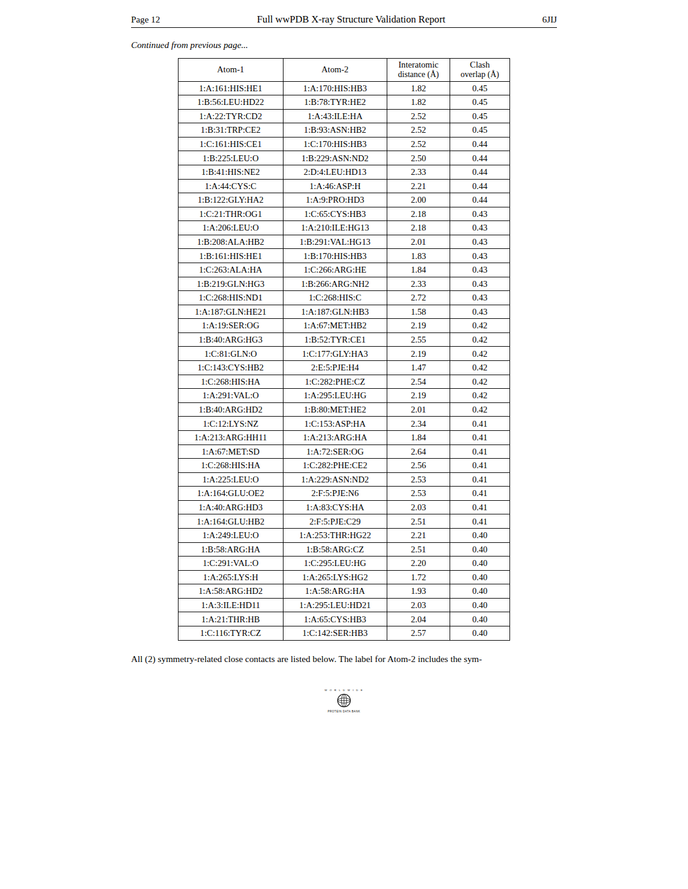Page 12
Full wwPDB X-ray Structure Validation Report
6JIJ
Continued from previous page...
Close contacts continued
| Atom-1 | Atom-2 | Interatomic distance (Å) | Clash overlap (Å) |
| --- | --- | --- | --- |
| 1:A:161:HIS:HE1 | 1:A:170:HIS:HB3 | 1.82 | 0.45 |
| 1:B:56:LEU:HD22 | 1:B:78:TYR:HE2 | 1.82 | 0.45 |
| 1:A:22:TYR:CD2 | 1:A:43:ILE:HA | 2.52 | 0.45 |
| 1:B:31:TRP:CE2 | 1:B:93:ASN:HB2 | 2.52 | 0.45 |
| 1:C:161:HIS:CE1 | 1:C:170:HIS:HB3 | 2.52 | 0.44 |
| 1:B:225:LEU:O | 1:B:229:ASN:ND2 | 2.50 | 0.44 |
| 1:B:41:HIS:NE2 | 2:D:4:LEU:HD13 | 2.33 | 0.44 |
| 1:A:44:CYS:C | 1:A:46:ASP:H | 2.21 | 0.44 |
| 1:B:122:GLY:HA2 | 1:A:9:PRO:HD3 | 2.00 | 0.44 |
| 1:C:21:THR:OG1 | 1:C:65:CYS:HB3 | 2.18 | 0.43 |
| 1:A:206:LEU:O | 1:A:210:ILE:HG13 | 2.18 | 0.43 |
| 1:B:208:ALA:HB2 | 1:B:291:VAL:HG13 | 2.01 | 0.43 |
| 1:B:161:HIS:HE1 | 1:B:170:HIS:HB3 | 1.83 | 0.43 |
| 1:C:263:ALA:HA | 1:C:266:ARG:HE | 1.84 | 0.43 |
| 1:B:219:GLN:HG3 | 1:B:266:ARG:NH2 | 2.33 | 0.43 |
| 1:C:268:HIS:ND1 | 1:C:268:HIS:C | 2.72 | 0.43 |
| 1:A:187:GLN:HE21 | 1:A:187:GLN:HB3 | 1.58 | 0.43 |
| 1:A:19:SER:OG | 1:A:67:MET:HB2 | 2.19 | 0.42 |
| 1:B:40:ARG:HG3 | 1:B:52:TYR:CE1 | 2.55 | 0.42 |
| 1:C:81:GLN:O | 1:C:177:GLY:HA3 | 2.19 | 0.42 |
| 1:C:143:CYS:HB2 | 2:E:5:PJE:H4 | 1.47 | 0.42 |
| 1:C:268:HIS:HA | 1:C:282:PHE:CZ | 2.54 | 0.42 |
| 1:A:291:VAL:O | 1:A:295:LEU:HG | 2.19 | 0.42 |
| 1:B:40:ARG:HD2 | 1:B:80:MET:HE2 | 2.01 | 0.42 |
| 1:C:12:LYS:NZ | 1:C:153:ASP:HA | 2.34 | 0.41 |
| 1:A:213:ARG:HH11 | 1:A:213:ARG:HA | 1.84 | 0.41 |
| 1:A:67:MET:SD | 1:A:72:SER:OG | 2.64 | 0.41 |
| 1:C:268:HIS:HA | 1:C:282:PHE:CE2 | 2.56 | 0.41 |
| 1:A:225:LEU:O | 1:A:229:ASN:ND2 | 2.53 | 0.41 |
| 1:A:164:GLU:OE2 | 2:F:5:PJE:N6 | 2.53 | 0.41 |
| 1:A:40:ARG:HD3 | 1:A:83:CYS:HA | 2.03 | 0.41 |
| 1:A:164:GLU:HB2 | 2:F:5:PJE:C29 | 2.51 | 0.41 |
| 1:A:249:LEU:O | 1:A:253:THR:HG22 | 2.21 | 0.40 |
| 1:B:58:ARG:HA | 1:B:58:ARG:CZ | 2.51 | 0.40 |
| 1:C:291:VAL:O | 1:C:295:LEU:HG | 2.20 | 0.40 |
| 1:A:265:LYS:H | 1:A:265:LYS:HG2 | 1.72 | 0.40 |
| 1:A:58:ARG:HD2 | 1:A:58:ARG:HA | 1.93 | 0.40 |
| 1:A:3:ILE:HD11 | 1:A:295:LEU:HD21 | 2.03 | 0.40 |
| 1:A:21:THR:HB | 1:A:65:CYS:HB3 | 2.04 | 0.40 |
| 1:C:116:TYR:CZ | 1:C:142:SER:HB3 | 2.57 | 0.40 |
All (2) symmetry-related close contacts are listed below. The label for Atom-2 includes the sym-
W O R L D W I D E PROTEIN DATA BANK